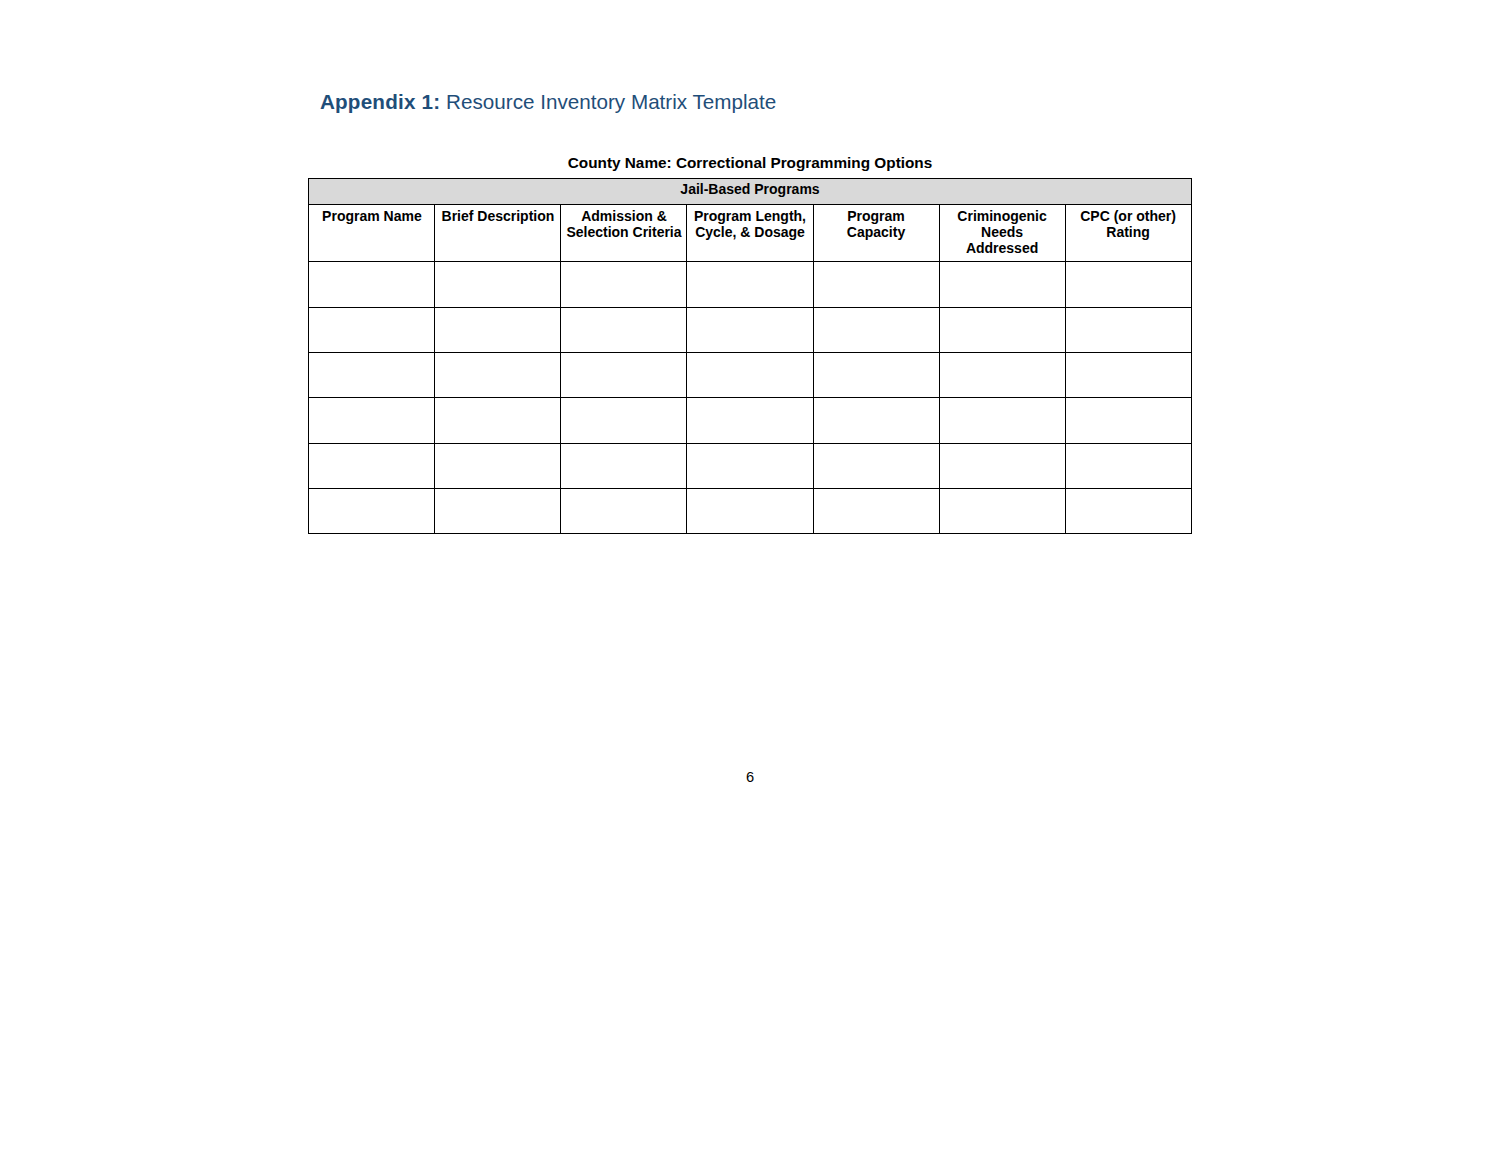Appendix 1: Resource Inventory Matrix Template
County Name: Correctional Programming Options
| Jail-Based Programs |
| --- |
| Program Name | Brief Description | Admission & Selection Criteria | Program Length, Cycle, & Dosage | Program Capacity | Criminogenic Needs Addressed | CPC (or other) Rating |
6